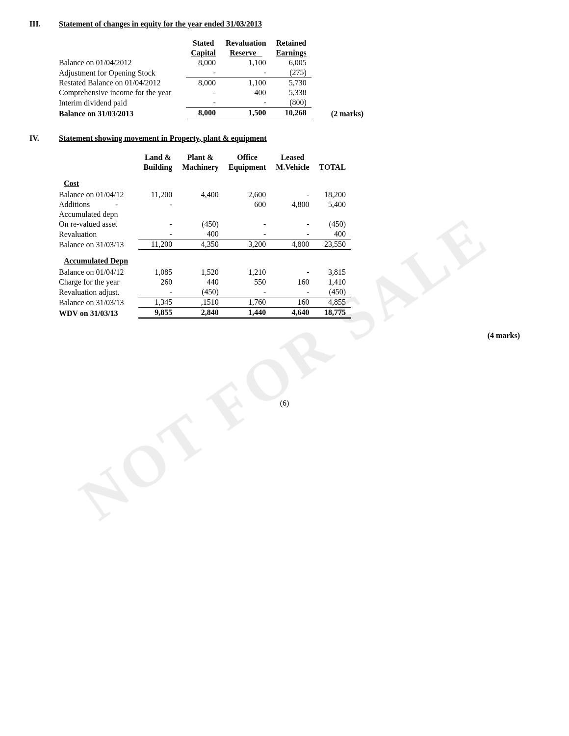NOT FOR SALE
III.
Statement of changes in equity for the year ended 31/03/2013
| | Stated | Revaluation | Retained | |
| | Capital | Reserve | Earnings | |
| Balance on 01/04/2012 | 8,000 | 1,100 | 6,005 | |
| Adjustment for Opening Stock | - | - | (275) | |
| Restated Balance on 01/04/2012 | 8,000 | 1,100 | 5,730 | |
| Comprehensive income for the year | - | 400 | 5,338 | |
| Interim dividend paid | - | - | (800) | |
| Balance on 31/03/2013 | 8,000 | 1,500 | 10,268 | (2 marks) |
IV.
Statement showing movement in Property, plant & equipment
| | Land & | Plant & | Office | Leased | |
| | Building | Machinery | Equipment | M.Vehicle | TOTAL |
| Cost |
| Balance on 01/04/12 | 11,200 | 4,400 | 2,600 | - | 18,200 |
| Additions - | - | | 600 | 4,800 | 5,400 |
| Accumulated depn | | | | | |
| On re-valued asset | - | (450) | - | - | (450) |
| Revaluation | - | 400 | - | - | 400 |
| Balance on 31/03/13 | 11,200 | 4,350 | 3,200 | 4,800 | 23,550 |
| Accumulated Depn |
| Balance on 01/04/12 | 1,085 | 1,520 | 1,210 | - | 3,815 |
| Charge for the year | 260 | 440 | 550 | 160 | 1,410 |
| Revaluation adjust. | - | (450) | - | - | (450) |
| Balance on 31/03/13 | 1,345 | ,1510 | 1,760 | 160 | 4,855 |
| WDV on 31/03/13 | 9,855 | 2,840 | 1,440 | 4,640 | 18,775 |
(4 marks)
(6)